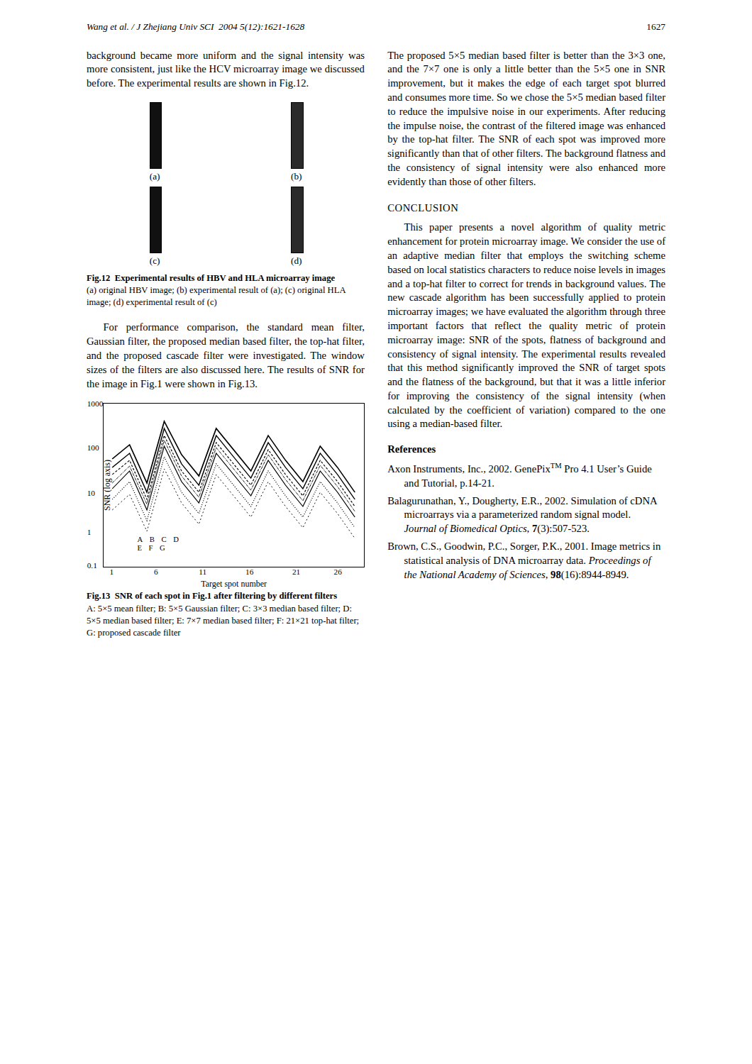Wang et al. / J Zhejiang Univ SCI 2004 5(12):1621-1628 1627
background became more uniform and the signal intensity was more consistent, just like the HCV microarray image we discussed before. The experimental results are shown in Fig.12.
(a)
(b)
(c)
(d)
Fig.12 Experimental results of HBV and HLA microarray image
(a) original HBV image; (b) experimental result of (a); (c) original HLA image; (d) experimental result of (c)
For performance comparison, the standard mean filter, Gaussian filter, the proposed median based filter, the top-hat filter, and the proposed cascade filter were investigated. The window sizes of the filters are also discussed here. The results of SNR for the image in Fig.1 were shown in Fig.13.
SNR (log axis)
1000
100
10
1
0.1
ABCD
EFG
1
6
11
16
21
26
Target spot number
Fig.13 SNR of each spot in Fig.1 after filtering by different filters
A: 5×5 mean filter; B: 5×5 Gaussian filter; C: 3×3 median based filter; D: 5×5 median based filter; E: 7×7 median based filter; F: 21×21 top-hat filter; G: proposed cascade filter
The proposed 5×5 median based filter is better than the 3×3 one, and the 7×7 one is only a little better than the 5×5 one in SNR improvement, but it makes the edge of each target spot blurred and consumes more time. So we chose the 5×5 median based filter to reduce the impulsive noise in our experiments. After reducing the impulse noise, the contrast of the filtered image was enhanced by the top-hat filter. The SNR of each spot was improved more significantly than that of other filters. The background flatness and the consistency of signal intensity were also enhanced more evidently than those of other filters.
CONCLUSION
This paper presents a novel algorithm of quality metric enhancement for protein microarray image. We consider the use of an adaptive median filter that employs the switching scheme based on local statistics characters to reduce noise levels in images and a top-hat filter to correct for trends in background values. The new cascade algorithm has been successfully applied to protein microarray images; we have evaluated the algorithm through three important factors that reflect the quality metric of protein microarray image: SNR of the spots, flatness of background and consistency of signal intensity. The experimental results revealed that this method significantly improved the SNR of target spots and the flatness of the background, but that it was a little inferior for improving the consistency of the signal intensity (when calculated by the coefficient of variation) compared to the one using a median-based filter.
References
Axon Instruments, Inc., 2002. GenePixTM Pro 4.1 User’s Guide and Tutorial, p.14-21.
Balagurunathan, Y., Dougherty, E.R., 2002. Simulation of cDNA microarrays via a parameterized random signal model. Journal of Biomedical Optics, 7(3):507-523.
Brown, C.S., Goodwin, P.C., Sorger, P.K., 2001. Image metrics in statistical analysis of DNA microarray data. Proceedings of the National Academy of Sciences, 98(16):8944-8949.